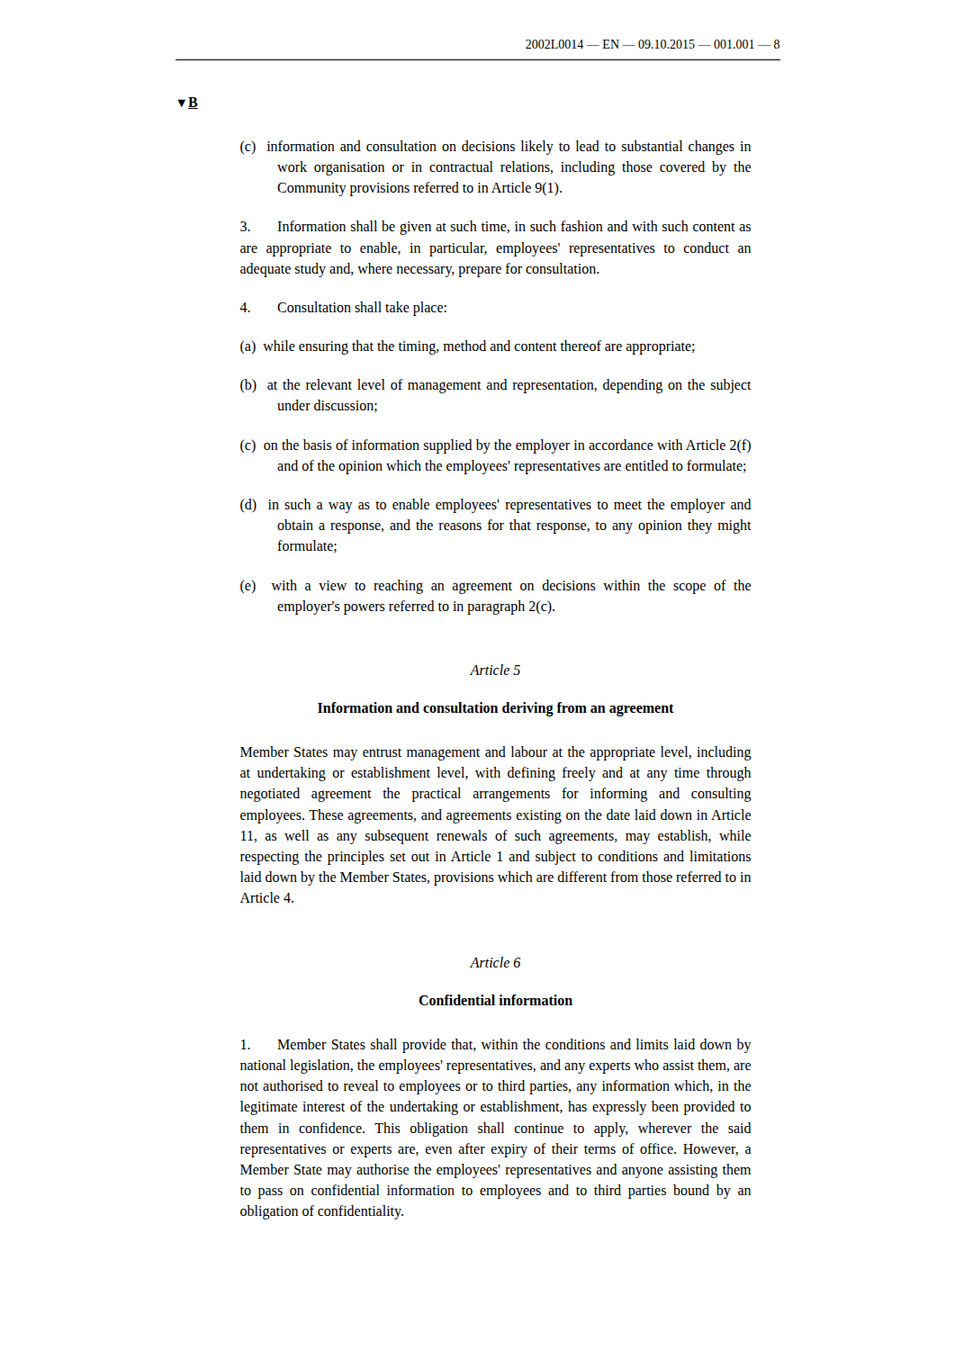2002L0014 — EN — 09.10.2015 — 001.001 — 8
▼B
(c) information and consultation on decisions likely to lead to substantial changes in work organisation or in contractual relations, including those covered by the Community provisions referred to in Article 9(1).
3. Information shall be given at such time, in such fashion and with such content as are appropriate to enable, in particular, employees' representatives to conduct an adequate study and, where necessary, prepare for consultation.
4. Consultation shall take place:
(a) while ensuring that the timing, method and content thereof are appropriate;
(b) at the relevant level of management and representation, depending on the subject under discussion;
(c) on the basis of information supplied by the employer in accordance with Article 2(f) and of the opinion which the employees' representatives are entitled to formulate;
(d) in such a way as to enable employees' representatives to meet the employer and obtain a response, and the reasons for that response, to any opinion they might formulate;
(e) with a view to reaching an agreement on decisions within the scope of the employer's powers referred to in paragraph 2(c).
Article 5
Information and consultation deriving from an agreement
Member States may entrust management and labour at the appropriate level, including at undertaking or establishment level, with defining freely and at any time through negotiated agreement the practical arrangements for informing and consulting employees. These agreements, and agreements existing on the date laid down in Article 11, as well as any subsequent renewals of such agreements, may establish, while respecting the principles set out in Article 1 and subject to conditions and limitations laid down by the Member States, provisions which are different from those referred to in Article 4.
Article 6
Confidential information
1. Member States shall provide that, within the conditions and limits laid down by national legislation, the employees' representatives, and any experts who assist them, are not authorised to reveal to employees or to third parties, any information which, in the legitimate interest of the undertaking or establishment, has expressly been provided to them in confidence. This obligation shall continue to apply, wherever the said representatives or experts are, even after expiry of their terms of office. However, a Member State may authorise the employees' representatives and anyone assisting them to pass on confidential information to employees and to third parties bound by an obligation of confidentiality.